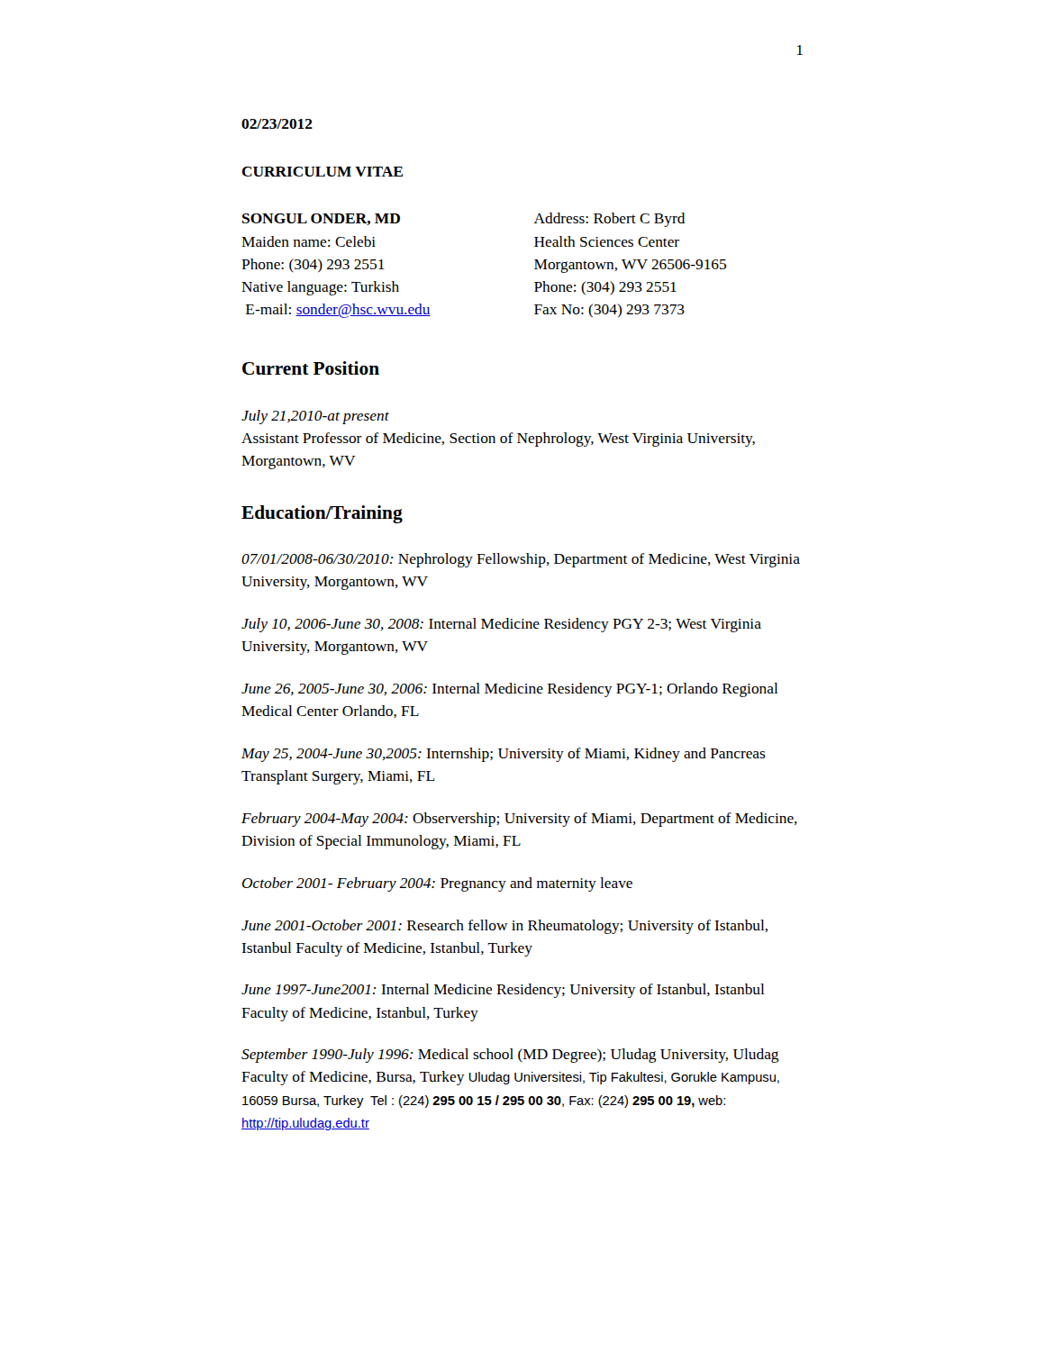1
02/23/2012
CURRICULUM VITAE
| SONGUL ONDER, MD | Address: Robert C Byrd |
| Maiden name: Celebi | Health Sciences Center |
| Phone: (304) 293 2551 | Morgantown, WV 26506-9165 |
| Native language: Turkish | Phone: (304) 293 2551 |
| E-mail: sonder@hsc.wvu.edu | Fax No: (304) 293 7373 |
Current Position
July 21,2010-at present
Assistant Professor of Medicine, Section of Nephrology, West Virginia University, Morgantown, WV
Education/Training
07/01/2008-06/30/2010: Nephrology Fellowship, Department of Medicine, West Virginia University, Morgantown, WV
July 10, 2006-June 30, 2008: Internal Medicine Residency PGY 2-3; West Virginia University, Morgantown, WV
June 26, 2005-June 30, 2006: Internal Medicine Residency PGY-1; Orlando Regional Medical Center Orlando, FL
May 25, 2004-June 30,2005: Internship; University of Miami, Kidney and Pancreas Transplant Surgery, Miami, FL
February 2004-May 2004: Observership; University of Miami, Department of Medicine, Division of Special Immunology, Miami, FL
October 2001- February 2004: Pregnancy and maternity leave
June 2001-October 2001: Research fellow in Rheumatology; University of Istanbul, Istanbul Faculty of Medicine, Istanbul, Turkey
June 1997-June2001: Internal Medicine Residency; University of Istanbul, Istanbul Faculty of Medicine, Istanbul, Turkey
September 1990-July 1996: Medical school (MD Degree); Uludag University, Uludag Faculty of Medicine, Bursa, Turkey Uludag Universitesi, Tip Fakultesi, Gorukle Kampusu, 16059 Bursa, Turkey Tel : (224) 295 00 15 / 295 00 30, Fax: (224) 295 00 19, web: http://tip.uludag.edu.tr